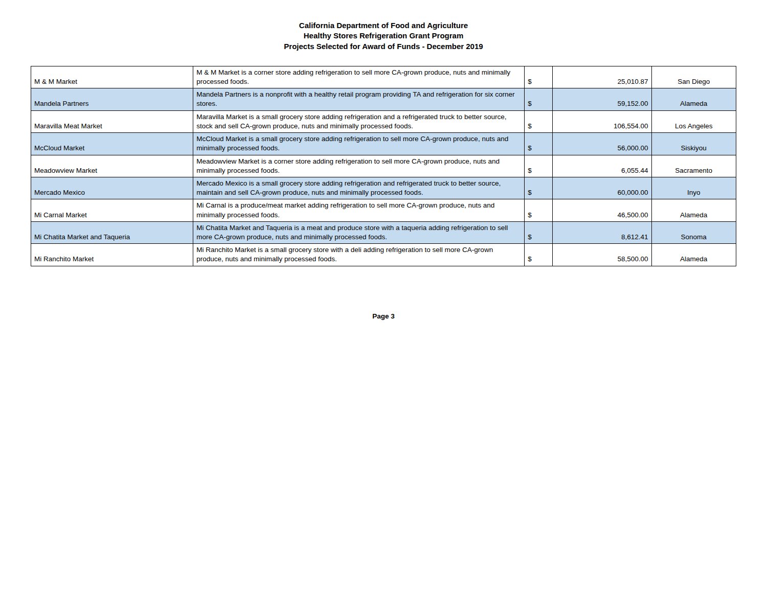California Department of Food and Agriculture
Healthy Stores Refrigeration Grant Program
Projects Selected for Award of Funds - December 2019
| M & M Market | M & M Market is a corner store adding refrigeration to sell more CA-grown produce, nuts and minimally processed foods. | $ | 25,010.87 | San Diego |
| Mandela Partners | Mandela Partners is a nonprofit with a healthy retail program providing TA and refrigeration for six corner stores. | $ | 59,152.00 | Alameda |
| Maravilla Meat Market | Maravilla Market is a small grocery store adding refrigeration and a refrigerated truck to better source, stock and sell CA-grown produce, nuts and minimally processed foods. | $ | 106,554.00 | Los Angeles |
| McCloud Market | McCloud Market is a small grocery store adding refrigeration to sell more CA-grown produce, nuts and minimally processed foods. | $ | 56,000.00 | Siskiyou |
| Meadowview Market | Meadowview Market is a corner store adding refrigeration to sell more CA-grown produce, nuts and minimally processed foods. | $ | 6,055.44 | Sacramento |
| Mercado Mexico | Mercado Mexico is a small grocery store adding refrigeration and refrigerated truck to better source, maintain and sell CA-grown produce, nuts and minimally processed foods. | $ | 60,000.00 | Inyo |
| Mi Carnal Market | Mi Carnal is a produce/meat market adding refrigeration to sell more CA-grown produce, nuts and minimally processed foods. | $ | 46,500.00 | Alameda |
| Mi Chatita Market and Taqueria | Mi Chatita Market and Taqueria is a meat and produce store with a taqueria adding refrigeration to sell more CA-grown produce, nuts and minimally processed foods. | $ | 8,612.41 | Sonoma |
| Mi Ranchito Market | Mi Ranchito Market is a small grocery store with a deli adding refrigeration to sell more CA-grown produce, nuts and minimally processed foods. | $ | 58,500.00 | Alameda |
Page 3